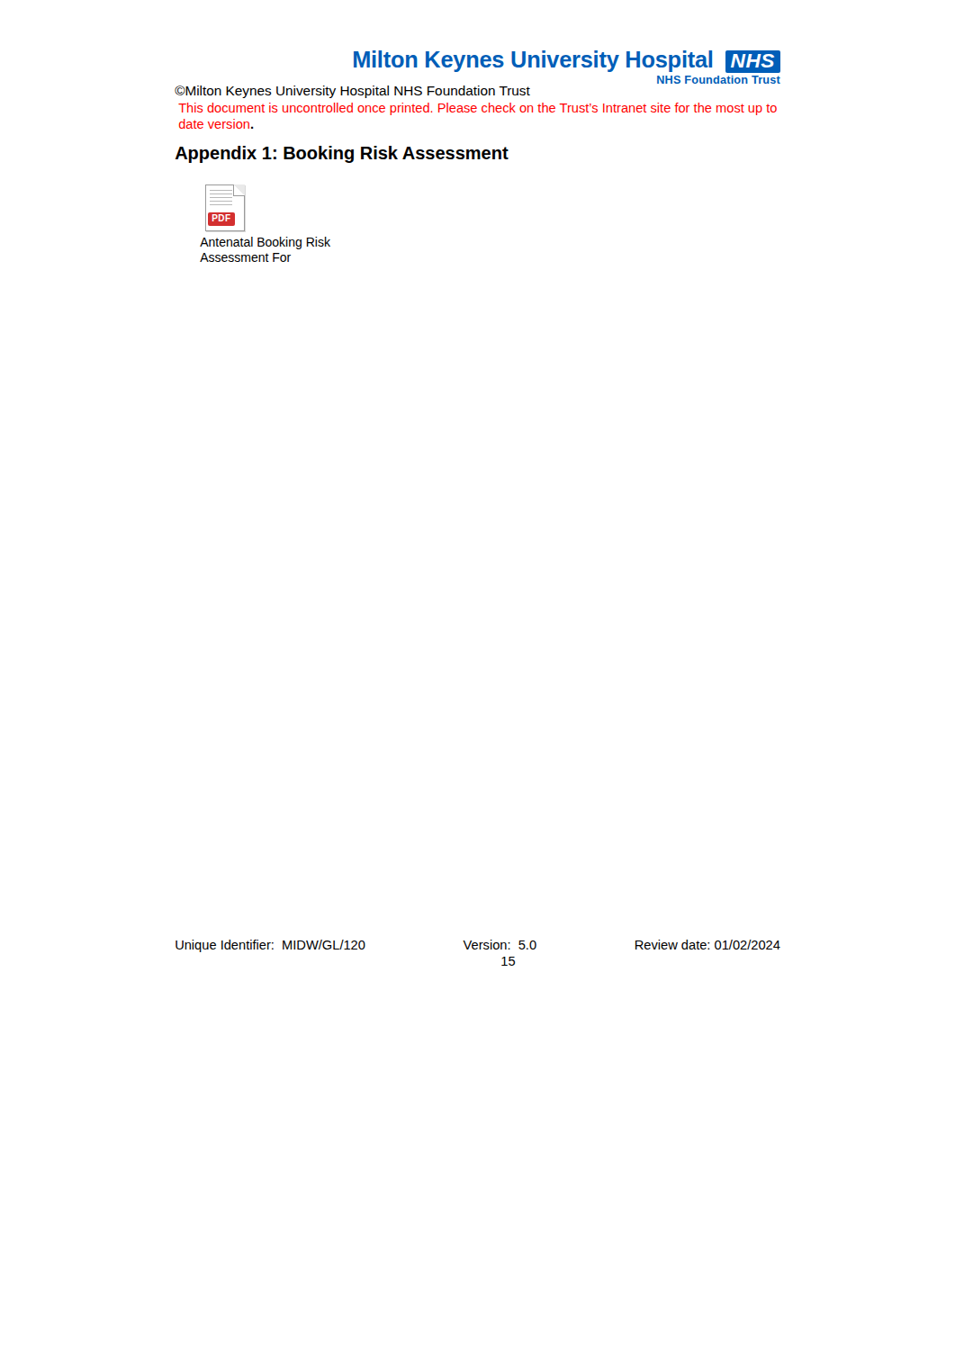Milton Keynes University Hospital NHS
NHS Foundation Trust
©Milton Keynes University Hospital NHS Foundation Trust
This document is uncontrolled once printed. Please check on the Trust’s Intranet site for the most up to date version.
Appendix 1: Booking Risk Assessment
PDF
Antenatal Booking Risk Assessment For
Unique Identifier: MIDW/GL/120
Version: 5.0
Review date: 01/02/2024
15